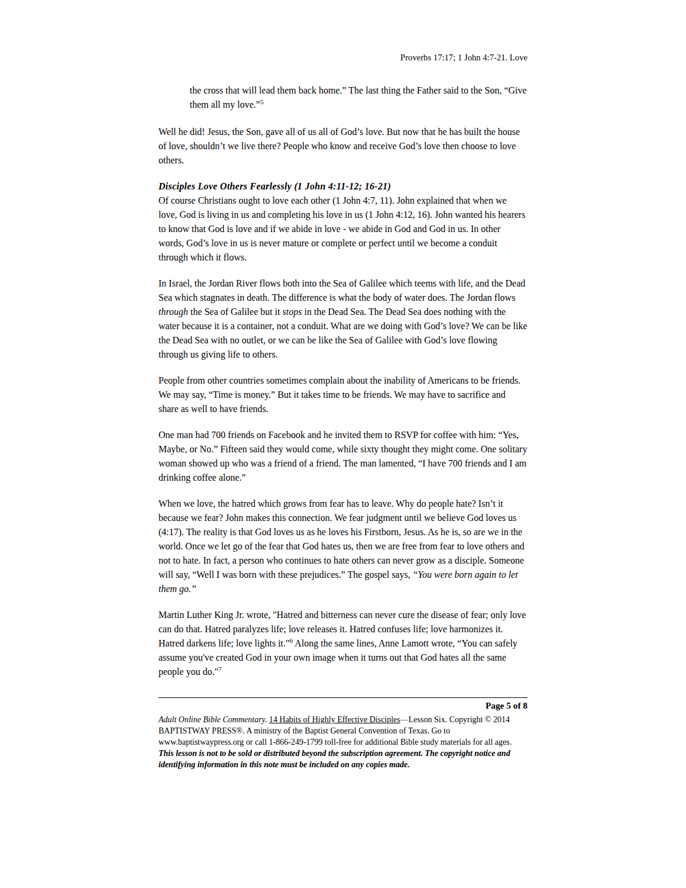Proverbs 17:17; 1 John 4:7-21. Love
the cross that will lead them back home.” The last thing the Father said to the Son, “Give them all my love.”5
Well he did! Jesus, the Son, gave all of us all of God’s love. But now that he has built the house of love, shouldn’t we live there? People who know and receive God’s love then choose to love others.
Disciples Love Others Fearlessly (1 John 4:11-12; 16-21)
Of course Christians ought to love each other (1 John 4:7, 11). John explained that when we love, God is living in us and completing his love in us (1 John 4:12, 16). John wanted his hearers to know that God is love and if we abide in love - we abide in God and God in us. In other words, God’s love in us is never mature or complete or perfect until we become a conduit through which it flows.
In Israel, the Jordan River flows both into the Sea of Galilee which teems with life, and the Dead Sea which stagnates in death. The difference is what the body of water does. The Jordan flows through the Sea of Galilee but it stops in the Dead Sea. The Dead Sea does nothing with the water because it is a container, not a conduit. What are we doing with God’s love? We can be like the Dead Sea with no outlet, or we can be like the Sea of Galilee with God’s love flowing through us giving life to others.
People from other countries sometimes complain about the inability of Americans to be friends. We may say, “Time is money.” But it takes time to be friends. We may have to sacrifice and share as well to have friends.
One man had 700 friends on Facebook and he invited them to RSVP for coffee with him: “Yes, Maybe, or No.” Fifteen said they would come, while sixty thought they might come. One solitary woman showed up who was a friend of a friend. The man lamented, “I have 700 friends and I am drinking coffee alone.”
When we love, the hatred which grows from fear has to leave. Why do people hate? Isn’t it because we fear? John makes this connection. We fear judgment until we believe God loves us (4:17). The reality is that God loves us as he loves his Firstborn, Jesus. As he is, so are we in the world. Once we let go of the fear that God hates us, then we are free from fear to love others and not to hate. In fact, a person who continues to hate others can never grow as a disciple. Someone will say, “Well I was born with these prejudices.” The gospel says, “You were born again to let them go.”
Martin Luther King Jr. wrote, "Hatred and bitterness can never cure the disease of fear; only love can do that. Hatred paralyzes life; love releases it. Hatred confuses life; love harmonizes it. Hatred darkens life; love lights it."6 Along the same lines, Anne Lamott wrote, “You can safely assume you've created God in your own image when it turns out that God hates all the same people you do."7
Page 5 of 8
Adult Online Bible Commentary. 14 Habits of Highly Effective Disciples—Lesson Six. Copyright © 2014 BAPTISTWAY PRESS®. A ministry of the Baptist General Convention of Texas. Go to www.baptistwaypress.org or call 1-866-249-1799 toll-free for additional Bible study materials for all ages. This lesson is not to be sold or distributed beyond the subscription agreement. The copyright notice and identifying information in this note must be included on any copies made.